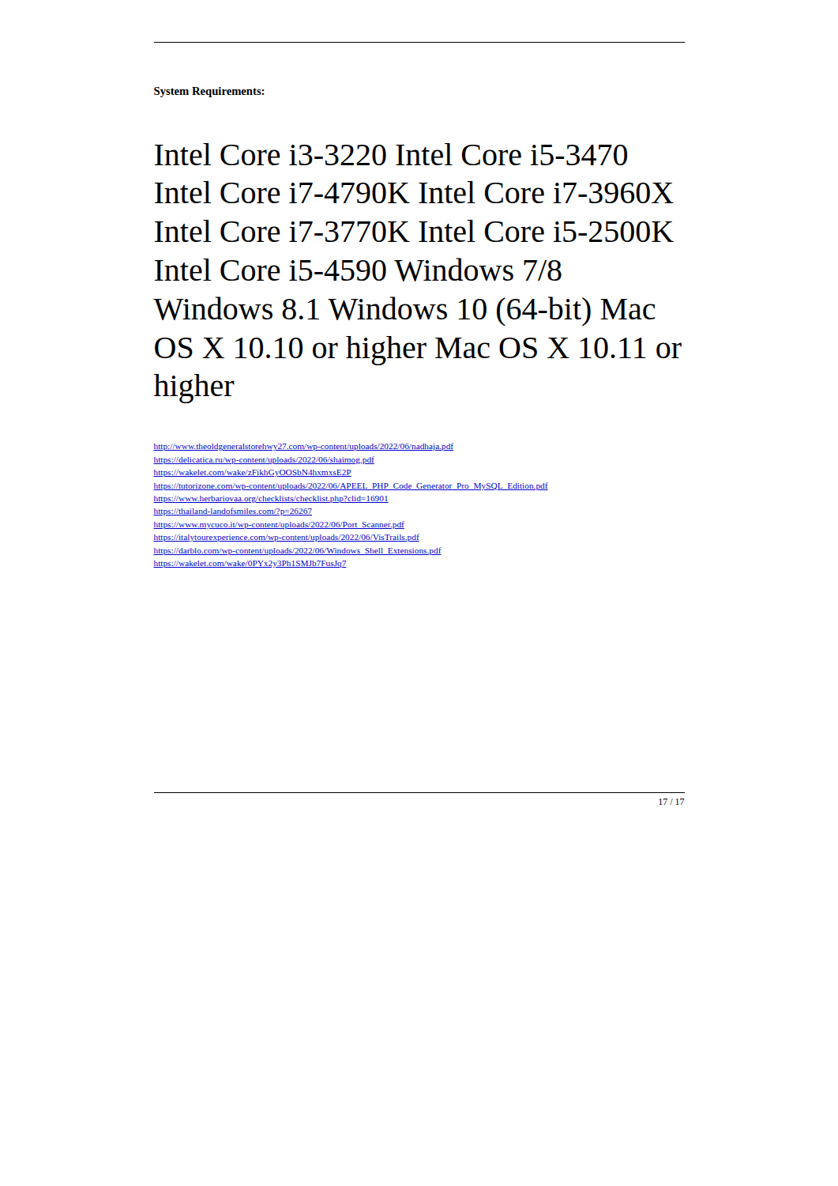System Requirements:
Intel Core i3-3220 Intel Core i5-3470 Intel Core i7-4790K Intel Core i7-3960X Intel Core i7-3770K Intel Core i5-2500K Intel Core i5-4590 Windows 7/8 Windows 8.1 Windows 10 (64-bit) Mac OS X 10.10 or higher Mac OS X 10.11 or higher
http://www.theoldgeneralstorehwy27.com/wp-content/uploads/2022/06/nadhaja.pdf
https://delicatica.ru/wp-content/uploads/2022/06/shaimog.pdf
https://wakelet.com/wake/zFikhGyOOSbN4hxmxsE2P
https://tutorizone.com/wp-content/uploads/2022/06/APEEL_PHP_Code_Generator_Pro_MySQL_Edition.pdf
https://www.herbariovaa.org/checklists/checklist.php?clid=16901
https://thailand-landofsmiles.com/?p=26267
https://www.mycuco.it/wp-content/uploads/2022/06/Port_Scanner.pdf
https://italytourexperience.com/wp-content/uploads/2022/06/VisTrails.pdf
https://darblo.com/wp-content/uploads/2022/06/Windows_Shell_Extensions.pdf
https://wakelet.com/wake/0PYx2y3Ph1SMJb7FusJq7
17 / 17